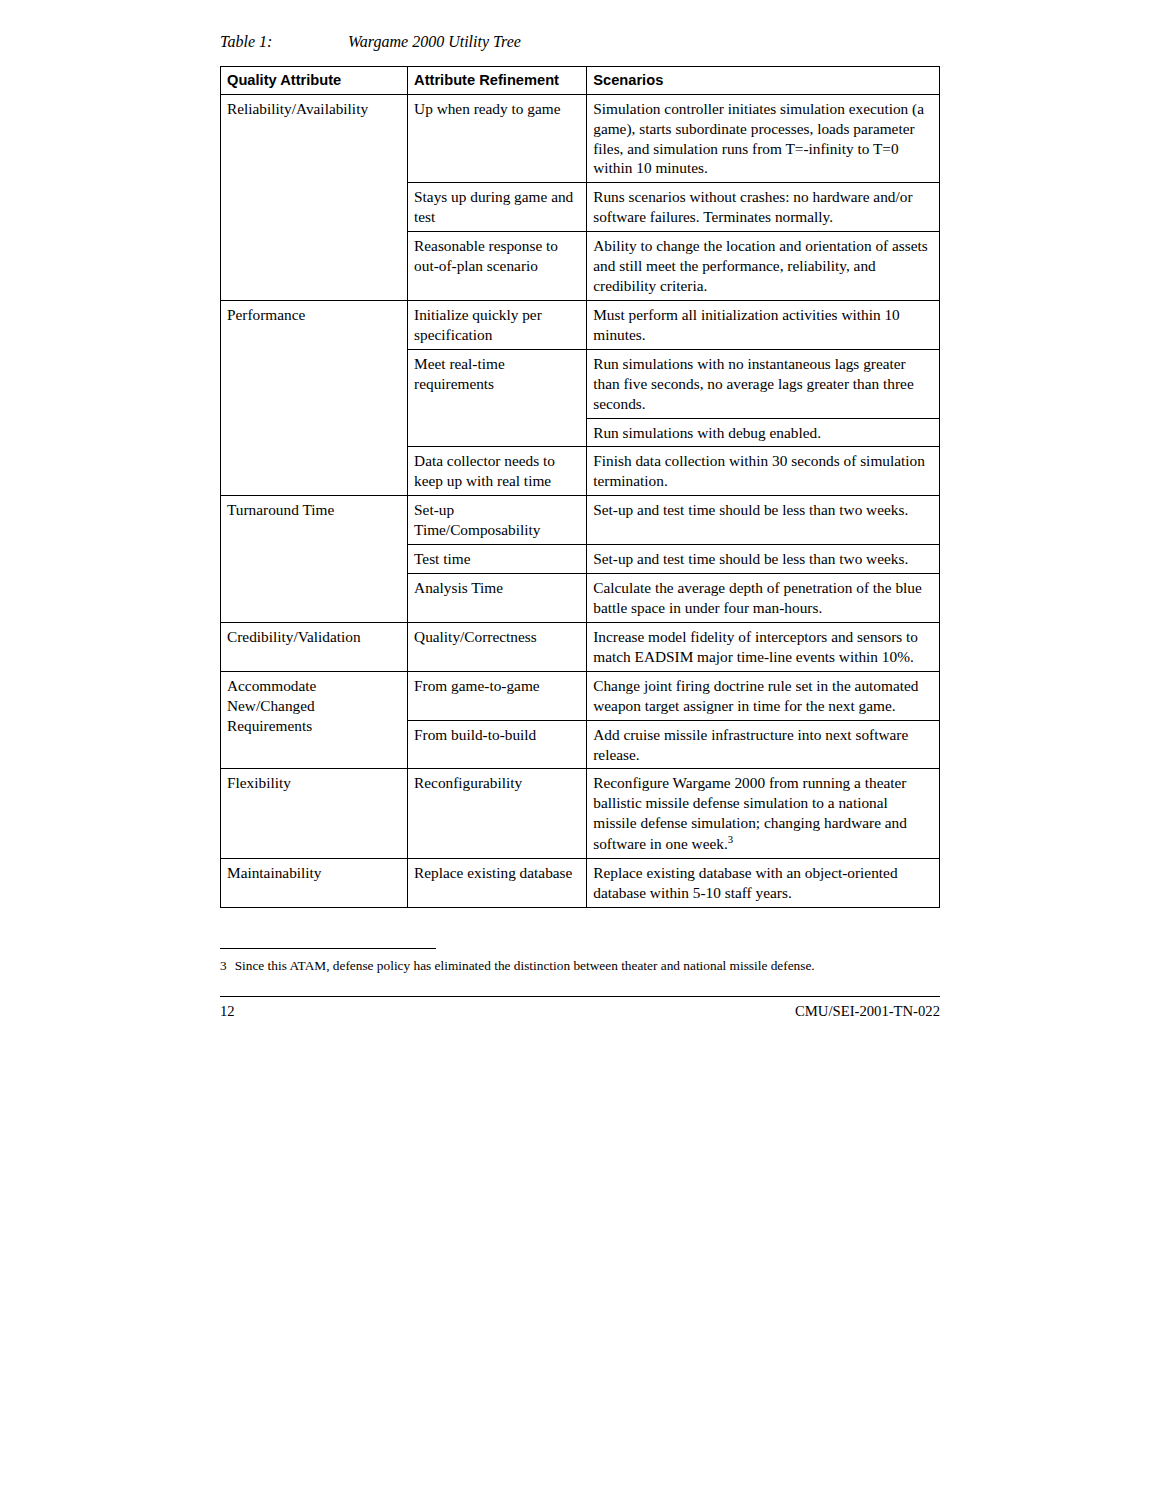Table 1: Wargame 2000 Utility Tree
| Quality Attribute | Attribute Refinement | Scenarios |
| --- | --- | --- |
| Reliability/Availability | Up when ready to game | Simulation controller initiates simulation execution (a game), starts subordinate processes, loads parameter files, and simulation runs from T=-infinity to T=0 within 10 minutes. |
| Stays up during game and test | Runs scenarios without crashes: no hardware and/or software failures. Terminates normally. |
| Reasonable response to out-of-plan scenario | Ability to change the location and orientation of assets and still meet the performance, reliability, and credibility criteria. |
| Performance | Initialize quickly per specification | Must perform all initialization activities within 10 minutes. |
| Meet real-time requirements | Run simulations with no instantaneous lags greater than five seconds, no average lags greater than three seconds. |
| Run simulations with debug enabled. |
| Data collector needs to keep up with real time | Finish data collection within 30 seconds of simulation termination. |
| Turnaround Time | Set-up Time/Composability | Set-up and test time should be less than two weeks. |
| Test time | Set-up and test time should be less than two weeks. |
| Analysis Time | Calculate the average depth of penetration of the blue battle space in under four man-hours. |
| Credibility/Validation | Quality/Correctness | Increase model fidelity of interceptors and sensors to match EADSIM major time-line events within 10%. |
| Accommodate New/Changed Requirements | From game-to-game | Change joint firing doctrine rule set in the automated weapon target assigner in time for the next game. |
| From build-to-build | Add cruise missile infrastructure into next software release. |
| Flexibility | Reconfigurability | Reconfigure Wargame 2000 from running a theater ballistic missile defense simulation to a national missile defense simulation; changing hardware and software in one week. 3 |
| Maintainability | Replace existing database | Replace existing database with an object-oriented database within 5-10 staff years. |
3 Since this ATAM, defense policy has eliminated the distinction between theater and national missile defense.
12 CMU/SEI-2001-TN-022